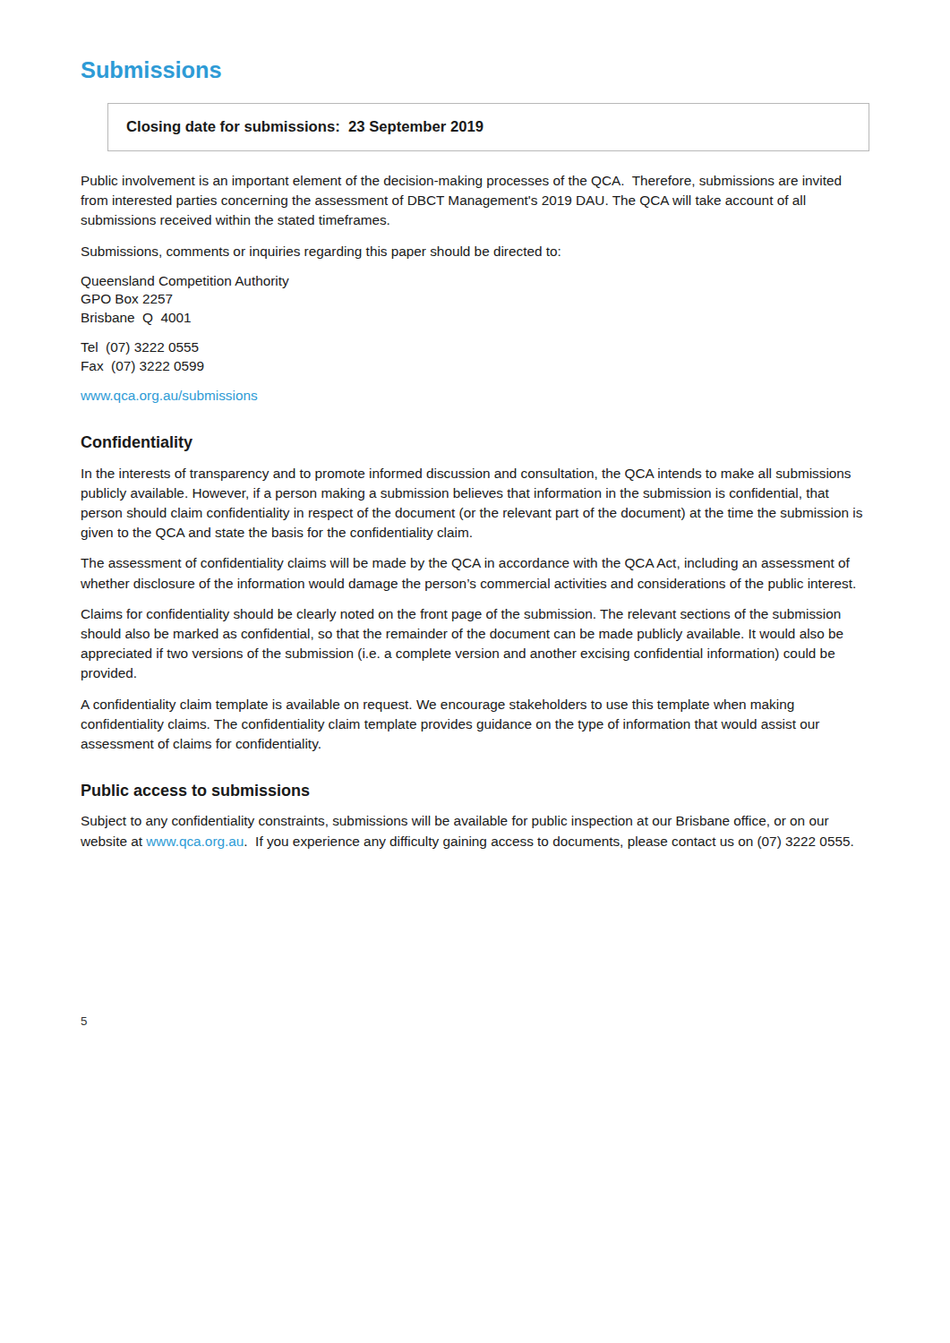Submissions
Closing date for submissions: 23 September 2019
Public involvement is an important element of the decision-making processes of the QCA. Therefore, submissions are invited from interested parties concerning the assessment of DBCT Management's 2019 DAU. The QCA will take account of all submissions received within the stated timeframes.
Submissions, comments or inquiries regarding this paper should be directed to:
Queensland Competition Authority
GPO Box 2257
Brisbane Q 4001
Tel (07) 3222 0555
Fax (07) 3222 0599
www.qca.org.au/submissions
Confidentiality
In the interests of transparency and to promote informed discussion and consultation, the QCA intends to make all submissions publicly available. However, if a person making a submission believes that information in the submission is confidential, that person should claim confidentiality in respect of the document (or the relevant part of the document) at the time the submission is given to the QCA and state the basis for the confidentiality claim.
The assessment of confidentiality claims will be made by the QCA in accordance with the QCA Act, including an assessment of whether disclosure of the information would damage the person’s commercial activities and considerations of the public interest.
Claims for confidentiality should be clearly noted on the front page of the submission. The relevant sections of the submission should also be marked as confidential, so that the remainder of the document can be made publicly available. It would also be appreciated if two versions of the submission (i.e. a complete version and another excising confidential information) could be provided.
A confidentiality claim template is available on request. We encourage stakeholders to use this template when making confidentiality claims. The confidentiality claim template provides guidance on the type of information that would assist our assessment of claims for confidentiality.
Public access to submissions
Subject to any confidentiality constraints, submissions will be available for public inspection at our Brisbane office, or on our website at www.qca.org.au. If you experience any difficulty gaining access to documents, please contact us on (07) 3222 0555.
5